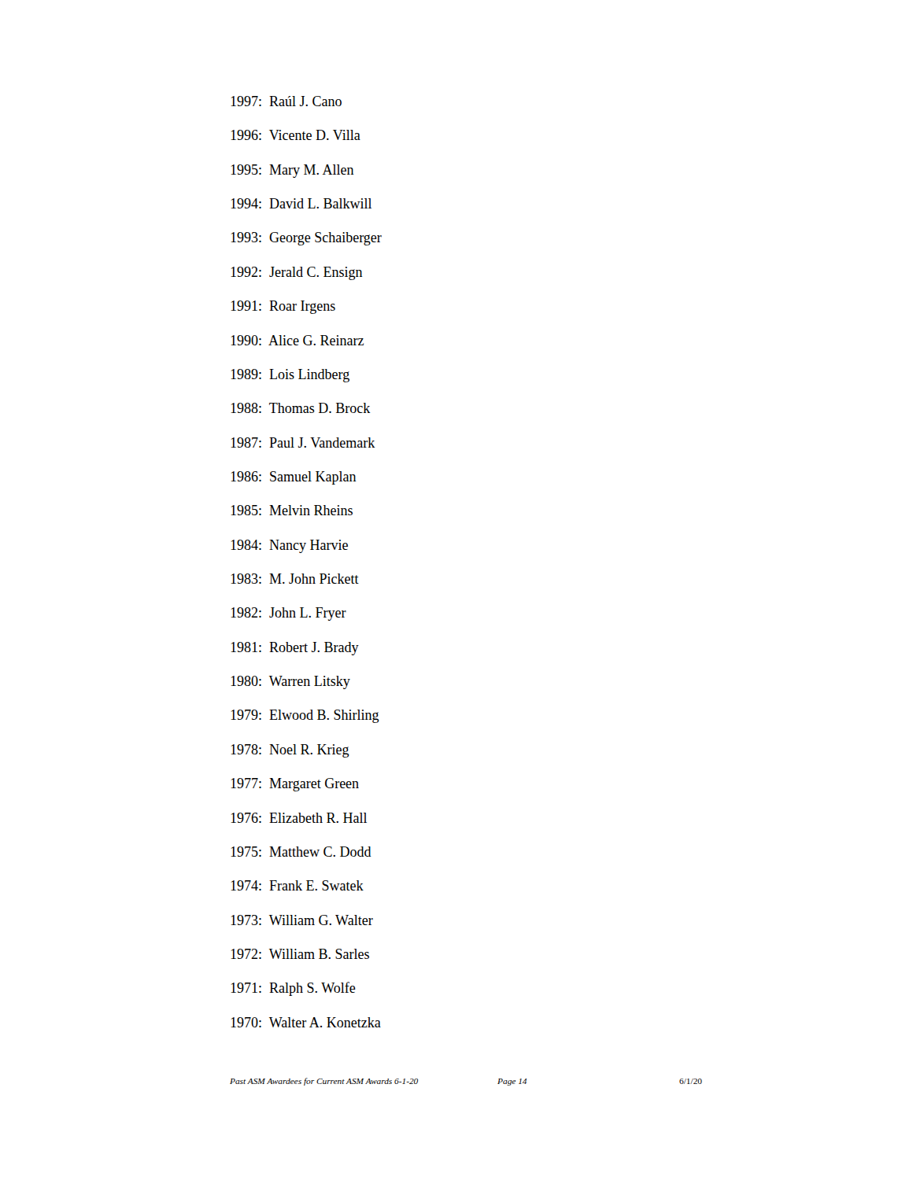1997: Raúl J. Cano
1996: Vicente D. Villa
1995: Mary M. Allen
1994: David L. Balkwill
1993: George Schaiberger
1992: Jerald C. Ensign
1991: Roar Irgens
1990: Alice G. Reinarz
1989: Lois Lindberg
1988: Thomas D. Brock
1987: Paul J. Vandemark
1986: Samuel Kaplan
1985: Melvin Rheins
1984: Nancy Harvie
1983: M. John Pickett
1982: John L. Fryer
1981: Robert J. Brady
1980: Warren Litsky
1979: Elwood B. Shirling
1978: Noel R. Krieg
1977: Margaret Green
1976: Elizabeth R. Hall
1975: Matthew C. Dodd
1974: Frank E. Swatek
1973: William G. Walter
1972: William B. Sarles
1971: Ralph S. Wolfe
1970: Walter A. Konetzka
Past ASM Awardees for Current ASM Awards 6-1-20 Page 14 6/1/20